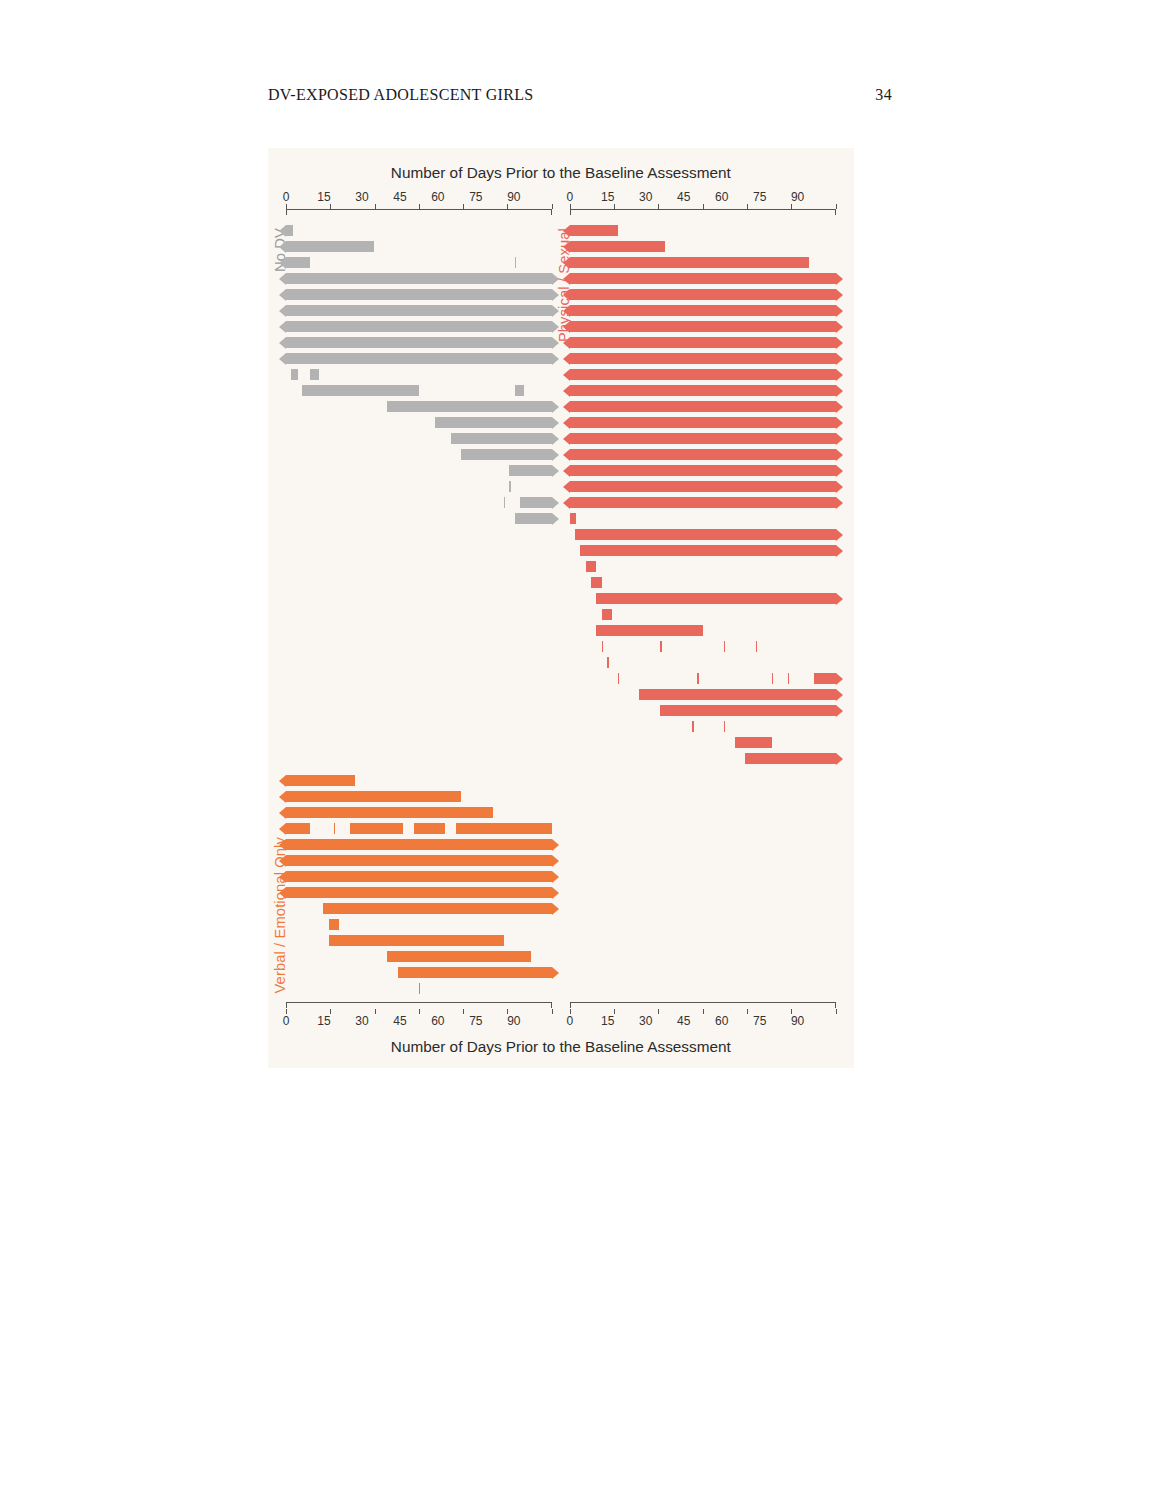DV-Exposed Adolescent Girls
34
Number of Days Prior to the Baseline Assessment
0 15 30 45 60 75 90
0 15 30 45 60 75 90
No DV
Physical / Sexual
Verbal / Emotional Only
0 15 30 45 60 75 90
0 15 30 45 60 75 90
Number of Days Prior to the Baseline Assessment